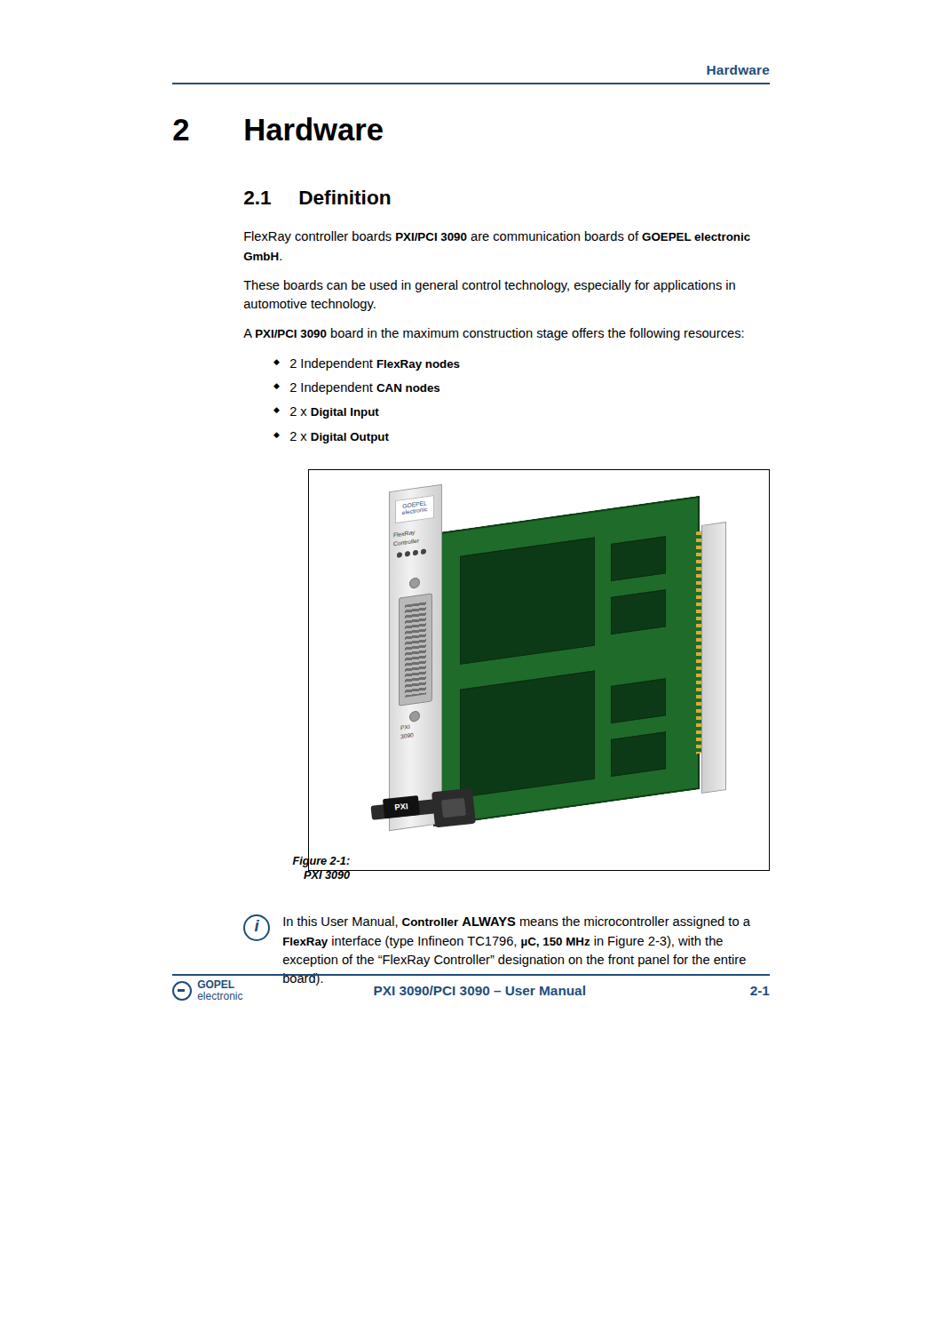Hardware
2
Hardware
2.1 Definition
FlexRay controller boards PXI/PCI 3090 are communication boards of GOEPEL electronic GmbH.
These boards can be used in general control technology, especially for applications in automotive technology.
A PXI/PCI 3090 board in the maximum construction stage offers the following resources:
2 Independent FlexRay nodes
2 Independent CAN nodes
2 x Digital Input
2 x Digital Output
GOEPEL
electronic
FlexRay
Controller
PXI
3090
PXI
Figure 2-1:
PXI 3090
i
In this User Manual, Controller ALWAYS means the microcontroller assigned to a FlexRay interface (type Infineon TC1796, µC, 150 MHz in Figure 2-3), with the exception of the “FlexRay Controller” designation on the front panel for the entire board).
GOPEL electronic
PXI 3090/PCI 3090 – User Manual
2-1